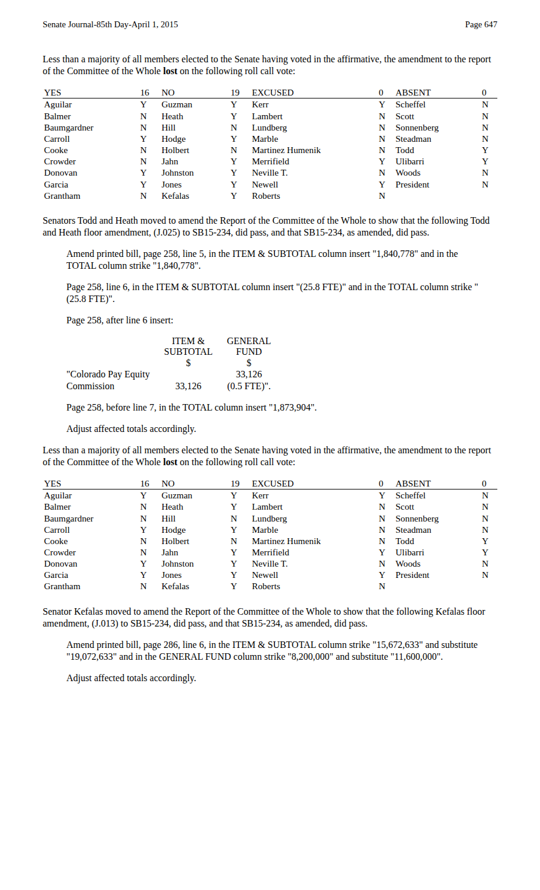Senate Journal-85th Day-April 1, 2015 Page 647
Less than a majority of all members elected to the Senate having voted in the affirmative, the amendment to the report of the Committee of the Whole lost on the following roll call vote:
| YES | 16 | NO | 19 | EXCUSED | 0 | ABSENT | 0 |
| --- | --- | --- | --- | --- | --- | --- | --- |
| Aguilar | Y | Guzman | Y | Kerr | Y | Scheffel | N |
| Balmer | N | Heath | Y | Lambert | N | Scott | N |
| Baumgardner | N | Hill | N | Lundberg | N | Sonnenberg | N |
| Carroll | Y | Hodge | Y | Marble | N | Steadman | N |
| Cooke | N | Holbert | N | Martinez Humenik | N | Todd | Y |
| Crowder | N | Jahn | Y | Merrifield | Y | Ulibarri | Y |
| Donovan | Y | Johnston | Y | Neville T. | N | Woods | N |
| Garcia | Y | Jones | Y | Newell | Y | President | N |
| Grantham | N | Kefalas | Y | Roberts | N | | |
Senators Todd and Heath moved to amend the Report of the Committee of the Whole to show that the following Todd and Heath floor amendment, (J.025) to SB15-234, did pass, and that SB15-234, as amended, did pass.
Amend printed bill, page 258, line 5, in the ITEM & SUBTOTAL column insert "1,840,778" and in the TOTAL column strike "1,840,778".
Page 258, line 6, in the ITEM & SUBTOTAL column insert "(25.8 FTE)" and in the TOTAL column strike "(25.8 FTE)".
Page 258, after line 6 insert:
| | ITEM & SUBTOTAL $ | GENERAL FUND $ |
| --- | --- | --- |
| "Colorado Pay Equity Commission | 33,126 | 33,126 (0.5 FTE)". |
Page 258, before line 7, in the TOTAL column insert "1,873,904".
Adjust affected totals accordingly.
Less than a majority of all members elected to the Senate having voted in the affirmative, the amendment to the report of the Committee of the Whole lost on the following roll call vote:
| YES | 16 | NO | 19 | EXCUSED | 0 | ABSENT | 0 |
| --- | --- | --- | --- | --- | --- | --- | --- |
| Aguilar | Y | Guzman | Y | Kerr | Y | Scheffel | N |
| Balmer | N | Heath | Y | Lambert | N | Scott | N |
| Baumgardner | N | Hill | N | Lundberg | N | Sonnenberg | N |
| Carroll | Y | Hodge | Y | Marble | N | Steadman | N |
| Cooke | N | Holbert | N | Martinez Humenik | N | Todd | Y |
| Crowder | N | Jahn | Y | Merrifield | Y | Ulibarri | Y |
| Donovan | Y | Johnston | Y | Neville T. | N | Woods | N |
| Garcia | Y | Jones | Y | Newell | Y | President | N |
| Grantham | N | Kefalas | Y | Roberts | N | | |
Senator Kefalas moved to amend the Report of the Committee of the Whole to show that the following Kefalas floor amendment, (J.013) to SB15-234, did pass, and that SB15-234, as amended, did pass.
Amend printed bill, page 286, line 6, in the ITEM & SUBTOTAL column strike "15,672,633" and substitute "19,072,633" and in the GENERAL FUND column strike "8,200,000" and substitute "11,600,000".
Adjust affected totals accordingly.